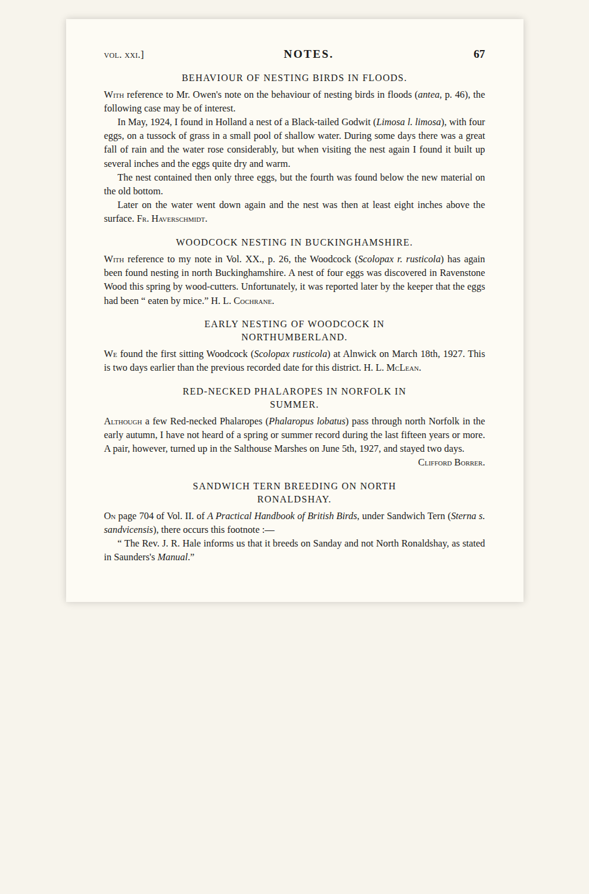vol. xxi.] NOTES. 67
BEHAVIOUR OF NESTING BIRDS IN FLOODS.
With reference to Mr. Owen's note on the behaviour of nesting birds in floods (antea, p. 46), the following case may be of interest.
In May, 1924, I found in Holland a nest of a Black-tailed Godwit (Limosa l. limosa), with four eggs, on a tussock of grass in a small pool of shallow water. During some days there was a great fall of rain and the water rose considerably, but when visiting the nest again I found it built up several inches and the eggs quite dry and warm.
The nest contained then only three eggs, but the fourth was found below the new material on the old bottom.
Later on the water went down again and the nest was then at least eight inches above the surface. Fr. Haverschmidt.
WOODCOCK NESTING IN BUCKINGHAMSHIRE.
With reference to my note in Vol. XX., p. 26, the Woodcock (Scolopax r. rusticola) has again been found nesting in north Buckinghamshire. A nest of four eggs was discovered in Ravenstone Wood this spring by wood-cutters. Unfortunately, it was reported later by the keeper that the eggs had been “ eaten by mice.” H. L. Cochrane.
EARLY NESTING OF WOODCOCK IN
NORTHUMBERLAND.
We found the first sitting Woodcock (Scolopax rusticola) at Alnwick on March 18th, 1927. This is two days earlier than the previous recorded date for this district. H. L. McLean.
RED-NECKED PHALAROPES IN NORFOLK IN
SUMMER.
Although a few Red-necked Phalaropes (Phalaropus lobatus) pass through north Norfolk in the early autumn, I have not heard of a spring or summer record during the last fifteen years or more. A pair, however, turned up in the Salthouse Marshes on June 5th, 1927, and stayed two days.
Clifford Borrer.
SANDWICH TERN BREEDING ON NORTH
RONALDSHAY.
On page 704 of Vol. II. of A Practical Handbook of British Birds, under Sandwich Tern (Sterna s. sandvicensis), there occurs this footnote :—
“ The Rev. J. R. Hale informs us that it breeds on Sanday and not North Ronaldshay, as stated in Saunders's Manual.”